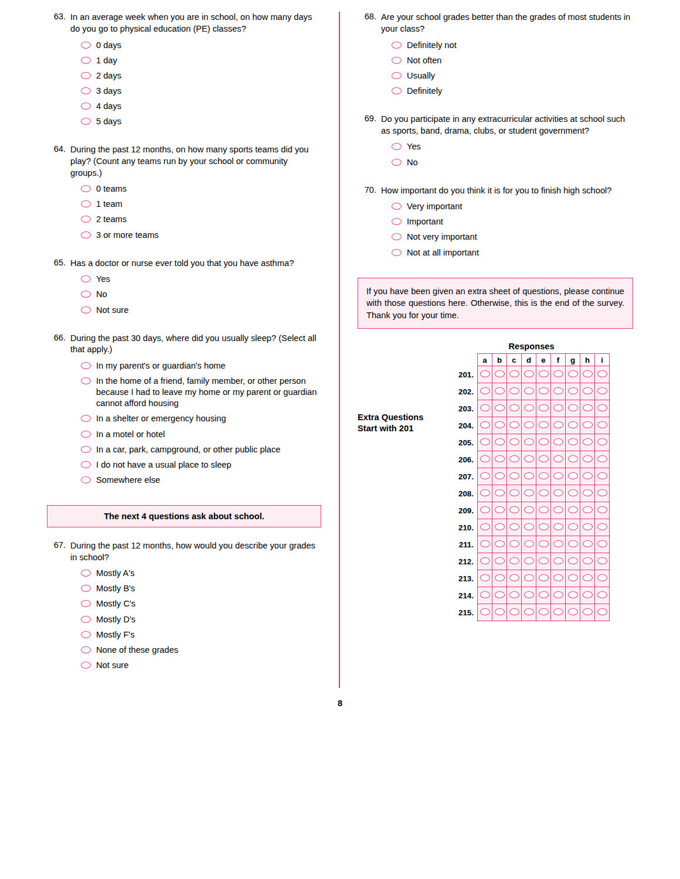63.
In an average week when you are in school, on how many days do you go to physical education (PE) classes?
0 days
1 day
2 days
3 days
4 days
5 days
64.
During the past 12 months, on how many sports teams did you play? (Count any teams run by your school or community groups.)
0 teams
1 team
2 teams
3 or more teams
65.
Has a doctor or nurse ever told you that you have asthma?
Yes
No
Not sure
66.
During the past 30 days, where did you usually sleep? (Select all that apply.)
In my parent's or guardian's home
In the home of a friend, family member, or other person because I had to leave my home or my parent or guardian cannot afford housing
In a shelter or emergency housing
In a motel or hotel
In a car, park, campground, or other public place
I do not have a usual place to sleep
Somewhere else
The next 4 questions ask about school.
67.
During the past 12 months, how would you describe your grades in school?
Mostly A's
Mostly B's
Mostly C's
Mostly D's
Mostly F's
None of these grades
Not sure
68.
Are your school grades better than the grades of most students in your class?
Definitely not
Not often
Usually
Definitely
69.
Do you participate in any extracurricular activities at school such as sports, band, drama, clubs, or student government?
Yes
No
70.
How important do you think it is for you to finish high school?
Very important
Important
Not very important
Not at all important
If you have been given an extra sheet of questions, please continue with those questions here. Otherwise, this is the end of the survey. Thank you for your time.
Extra Questions
Start with 201
Responses
| | a | b | c | d | e | f | g | h | i |
| --- | --- | --- | --- | --- | --- | --- | --- | --- | --- |
| 201. | | | | | | | | | |
| 202. | | | | | | | | | |
| 203. | | | | | | | | | |
| 204. | | | | | | | | | |
| 205. | | | | | | | | | |
| 206. | | | | | | | | | |
| 207. | | | | | | | | | |
| 208. | | | | | | | | | |
| 209. | | | | | | | | | |
| 210. | | | | | | | | | |
| 211. | | | | | | | | | |
| 212. | | | | | | | | | |
| 213. | | | | | | | | | |
| 214. | | | | | | | | | |
| 215. | | | | | | | | | |
8